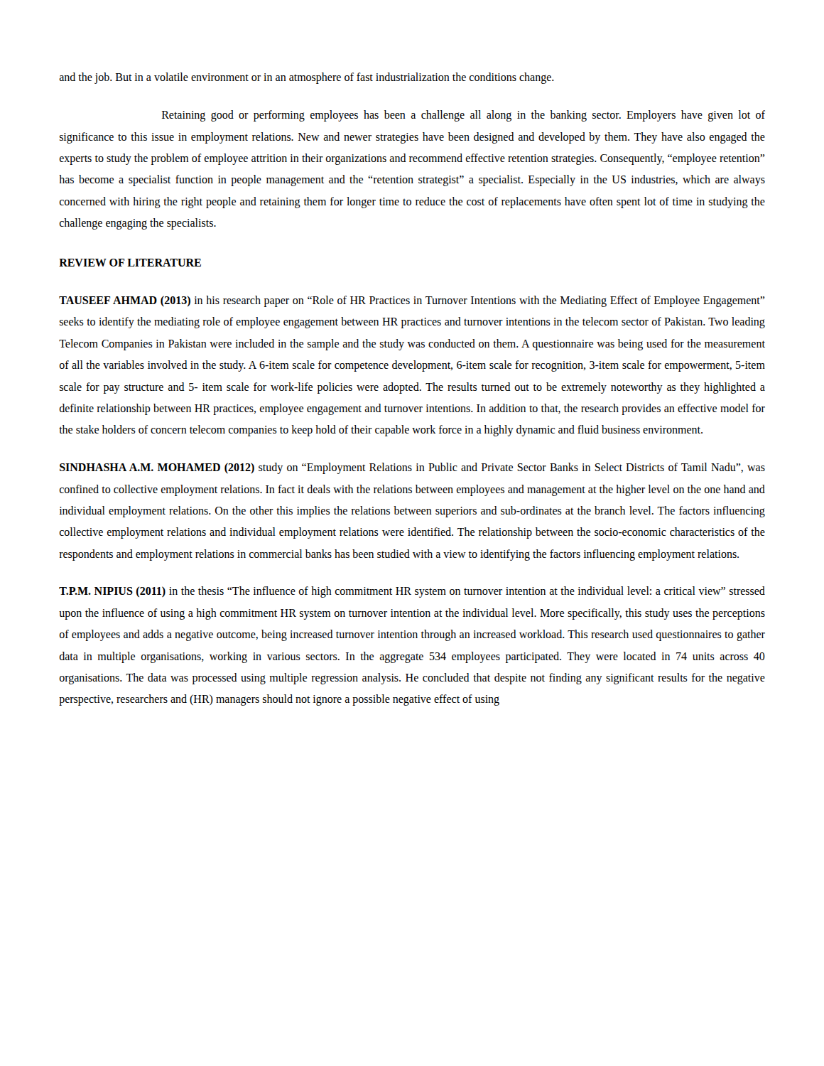and the job. But in a volatile environment or in an atmosphere of fast industrialization the conditions change.
Retaining good or performing employees has been a challenge all along in the banking sector. Employers have given lot of significance to this issue in employment relations. New and newer strategies have been designed and developed by them. They have also engaged the experts to study the problem of employee attrition in their organizations and recommend effective retention strategies. Consequently, “employee retention” has become a specialist function in people management and the “retention strategist” a specialist. Especially in the US industries, which are always concerned with hiring the right people and retaining them for longer time to reduce the cost of replacements have often spent lot of time in studying the challenge engaging the specialists.
Review of Literature
TAUSEEF AHMAD (2013) in his research paper on “Role of HR Practices in Turnover Intentions with the Mediating Effect of Employee Engagement” seeks to identify the mediating role of employee engagement between HR practices and turnover intentions in the telecom sector of Pakistan. Two leading Telecom Companies in Pakistan were included in the sample and the study was conducted on them. A questionnaire was being used for the measurement of all the variables involved in the study. A 6-item scale for competence development, 6-item scale for recognition, 3-item scale for empowerment, 5-item scale for pay structure and 5- item scale for work-life policies were adopted. The results turned out to be extremely noteworthy as they highlighted a definite relationship between HR practices, employee engagement and turnover intentions. In addition to that, the research provides an effective model for the stake holders of concern telecom companies to keep hold of their capable work force in a highly dynamic and fluid business environment.
SINDHASHA A.M. MOHAMED (2012) study on “Employment Relations in Public and Private Sector Banks in Select Districts of Tamil Nadu”, was confined to collective employment relations. In fact it deals with the relations between employees and management at the higher level on the one hand and individual employment relations. On the other this implies the relations between superiors and sub-ordinates at the branch level. The factors influencing collective employment relations and individual employment relations were identified. The relationship between the socio-economic characteristics of the respondents and employment relations in commercial banks has been studied with a view to identifying the factors influencing employment relations.
T.P.M. NIPIUS (2011) in the thesis “The influence of high commitment HR system on turnover intention at the individual level: a critical view” stressed upon the influence of using a high commitment HR system on turnover intention at the individual level. More specifically, this study uses the perceptions of employees and adds a negative outcome, being increased turnover intention through an increased workload. This research used questionnaires to gather data in multiple organisations, working in various sectors. In the aggregate 534 employees participated. They were located in 74 units across 40 organisations. The data was processed using multiple regression analysis. He concluded that despite not finding any significant results for the negative perspective, researchers and (HR) managers should not ignore a possible negative effect of using